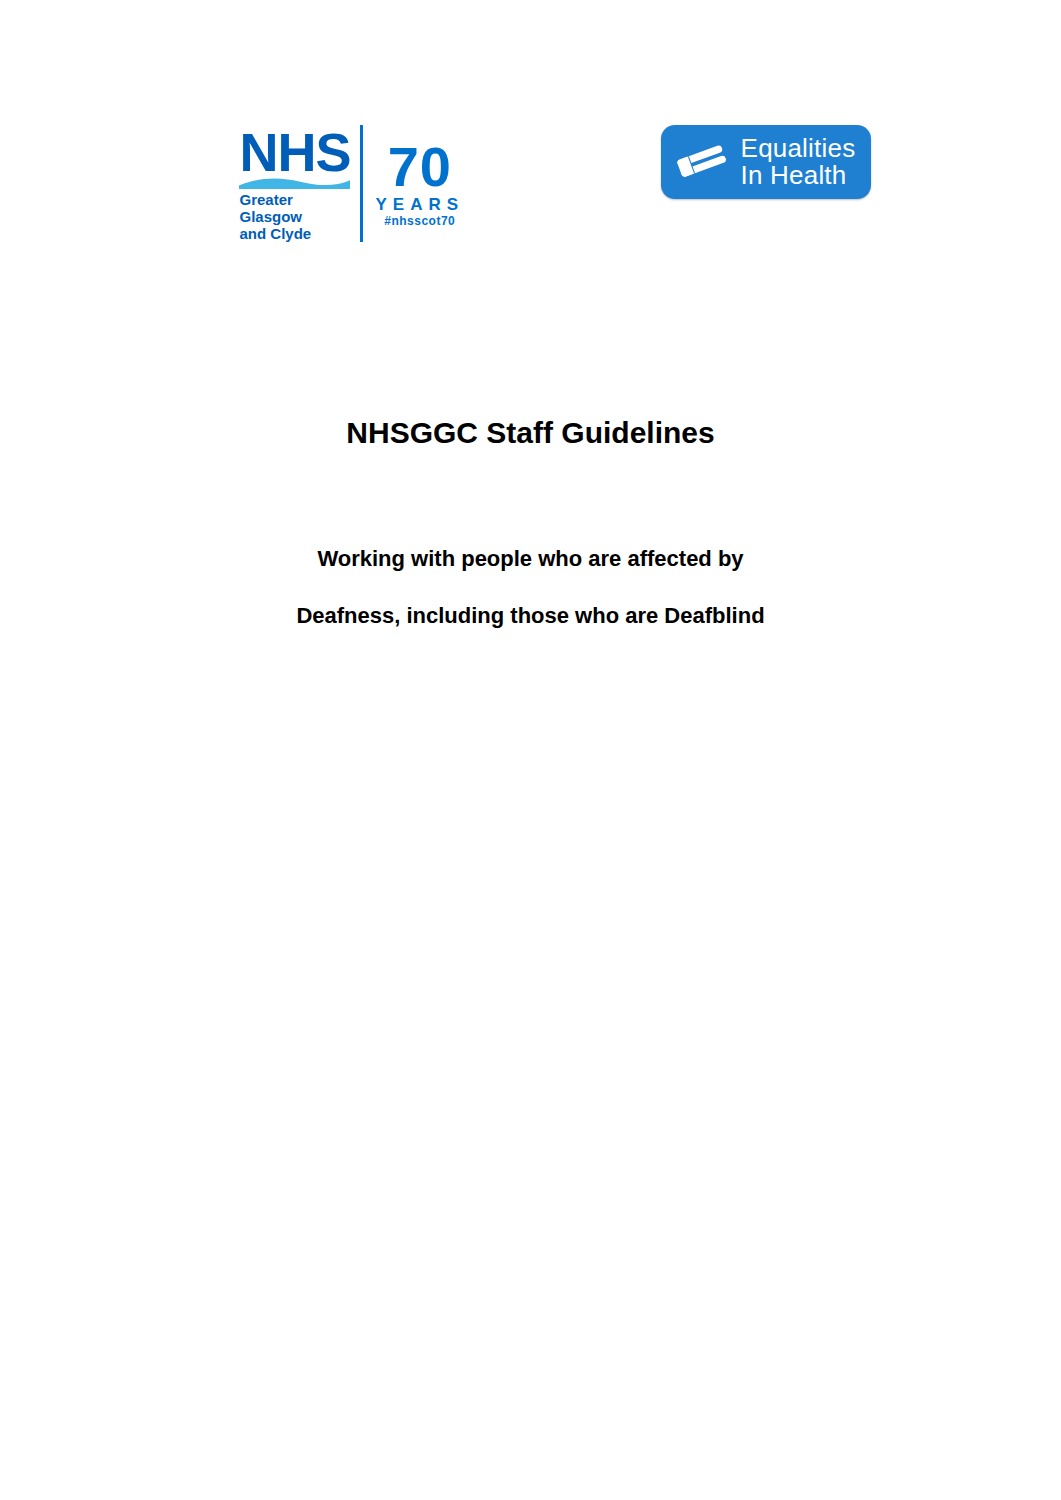NHS
Greater Glasgow
and Clyde
70
YEARS
#nhsscot70
Equalities
In Health
NHSGGC Staff Guidelines
Working with people who are affected by
Deafness, including those who are Deafblind